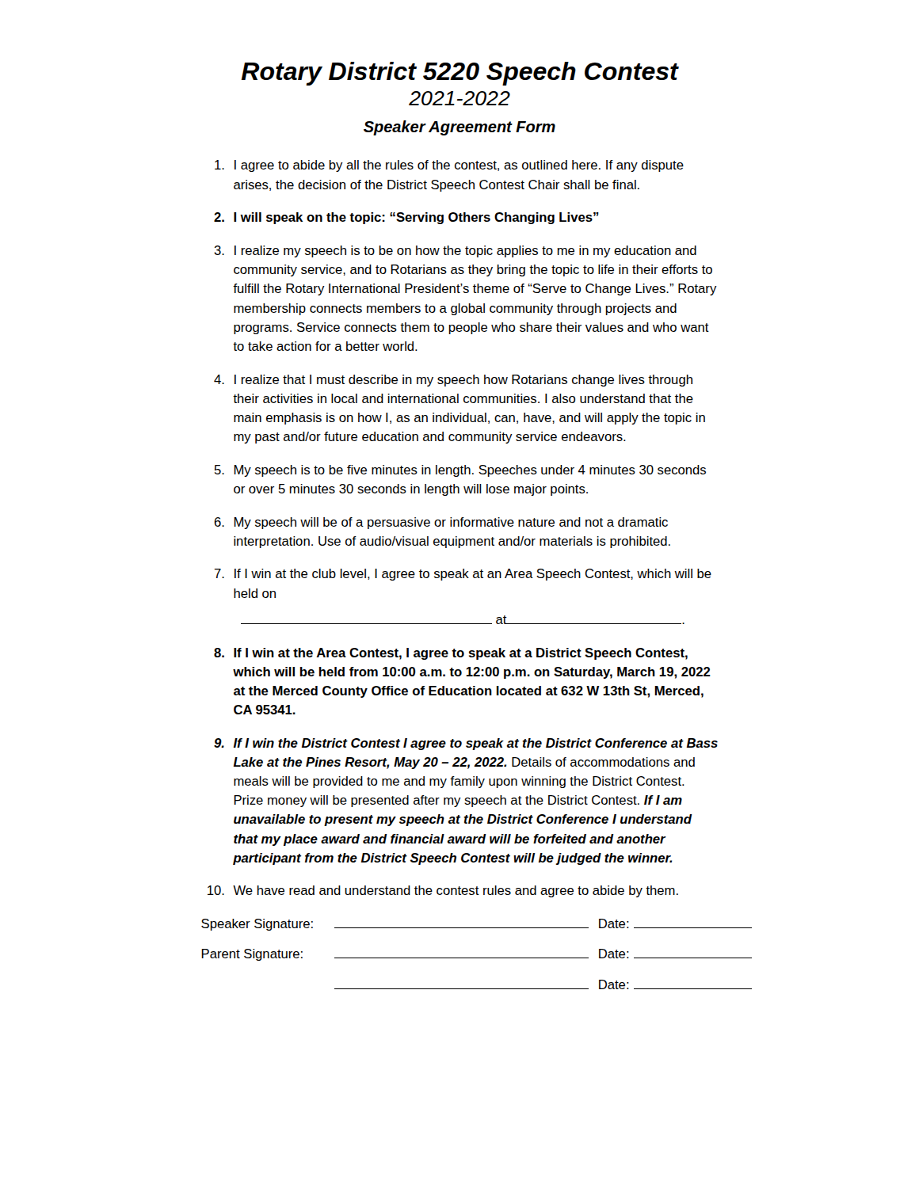Rotary District 5220 Speech Contest 2021-2022
Speaker Agreement Form
I agree to abide by all the rules of the contest, as outlined here. If any dispute arises, the decision of the District Speech Contest Chair shall be final.
I will speak on the topic: “Serving Others Changing Lives”
I realize my speech is to be on how the topic applies to me in my education and community service, and to Rotarians as they bring the topic to life in their efforts to fulfill the Rotary International President’s theme of “Serve to Change Lives.” Rotary membership connects members to a global community through projects and programs. Service connects them to people who share their values and who want to take action for a better world.
I realize that I must describe in my speech how Rotarians change lives through their activities in local and international communities. I also understand that the main emphasis is on how I, as an individual, can, have, and will apply the topic in my past and/or future education and community service endeavors.
My speech is to be five minutes in length. Speeches under 4 minutes 30 seconds or over 5 minutes 30 seconds in length will lose major points.
My speech will be of a persuasive or informative nature and not a dramatic interpretation. Use of audio/visual equipment and/or materials is prohibited.
If I win at the club level, I agree to speak at an Area Speech Contest, which will be held on
at .
If I win at the Area Contest, I agree to speak at a District Speech Contest, which will be held from 10:00 a.m. to 12:00 p.m. on Saturday, March 19, 2022 at the Merced County Office of Education located at 632 W 13th St, Merced, CA 95341.
If I win the District Contest I agree to speak at the District Conference at Bass Lake at the Pines Resort, May 20 – 22, 2022. Details of accommodations and meals will be provided to me and my family upon winning the District Contest. Prize money will be presented after my speech at the District Contest. If I am unavailable to present my speech at the District Conference I understand that my place award and financial award will be forfeited and another participant from the District Speech Contest will be judged the winner.
We have read and understand the contest rules and agree to abide by them.
Speaker Signature:
Date:
Parent Signature:
Date:
Date: